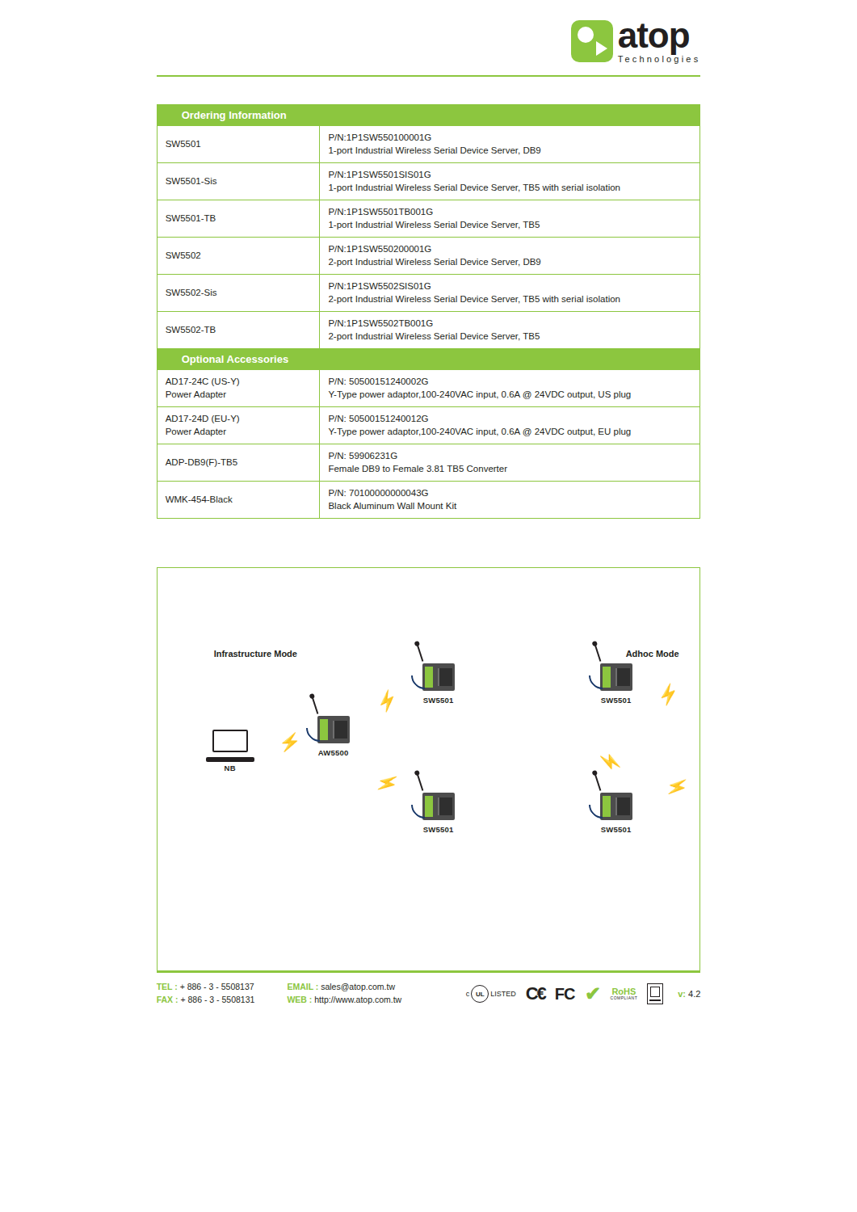atop
Technologies
| Ordering Information |
| --- |
| SW5501 | P/N:1P1SW550100001G 1-port Industrial Wireless Serial Device Server, DB9 |
| SW5501-Sis | P/N:1P1SW5501SIS01G 1-port Industrial Wireless Serial Device Server, TB5 with serial isolation |
| SW5501-TB | P/N:1P1SW5501TB001G 1-port Industrial Wireless Serial Device Server, TB5 |
| SW5502 | P/N:1P1SW550200001G 2-port Industrial Wireless Serial Device Server, DB9 |
| SW5502-Sis | P/N:1P1SW5502SIS01G 2-port Industrial Wireless Serial Device Server, TB5 with serial isolation |
| SW5502-TB | P/N:1P1SW5502TB001G 2-port Industrial Wireless Serial Device Server, TB5 |
| Optional Accessories |
| AD17-24C (US-Y) Power Adapter | P/N: 50500151240002G Y-Type power adaptor,100-240VAC input, 0.6A @ 24VDC output, US plug |
| AD17-24D (EU-Y) Power Adapter | P/N: 50500151240012G Y-Type power adaptor,100-240VAC input, 0.6A @ 24VDC output, EU plug |
| ADP-DB9(F)-TB5 | P/N: 59906231G Female DB9 to Female 3.81 TB5 Converter |
| WMK-454-Black | P/N: 70100000000043G Black Aluminum Wall Mount Kit |
Infrastructure Mode
Adhoc Mode
NB
⚡
AW5500
⚡
⚡
SW5501
SW5501
SW5501
SW5501
SW5501
⚡
⚡
⚡
TEL : + 886 - 3 - 5508137
FAX : + 886 - 3 - 5508131
EMAIL : sales@atop.com.tw
WEB : http://www.atop.com.tw
c
UL
LISTED
C€
FC
✔
RoHS
COMPLIANT
v: 4.2